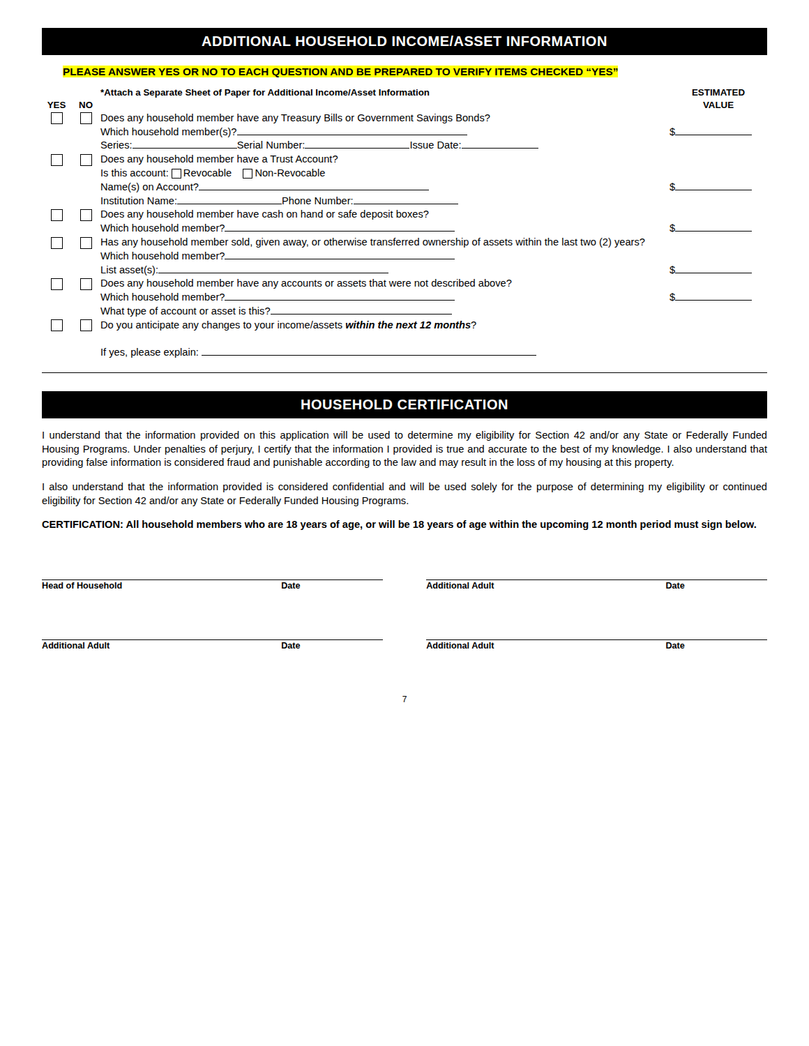ADDITIONAL HOUSEHOLD INCOME/ASSET INFORMATION
PLEASE ANSWER YES OR NO TO EACH QUESTION AND BE PREPARED TO VERIFY ITEMS CHECKED “YES”
| | | *Attach a Separate Sheet of Paper for Additional Income/Asset Information | ESTIMATED |
| YES | NO | | VALUE |
| | | Does any household member have any Treasury Bills or Government Savings Bonds? Which household member(s)? Series: Serial Number: Issue Date: | $ |
| | | Does any household member have a Trust Account? Is this account: Revocable Non-Revocable Name(s) on Account? Institution Name: Phone Number: | $ |
| | | Does any household member have cash on hand or safe deposit boxes? Which household member? | $ |
| | | Has any household member sold, given away, or otherwise transferred ownership of assets within the last two (2) years? Which household member? List asset(s): | $ |
| | | Does any household member have any accounts or assets that were not described above? Which household member? What type of account or asset is this? | $ |
| | | Do you anticipate any changes to your income/assets within the next 12 months ? If yes, please explain: | |
HOUSEHOLD CERTIFICATION
I understand that the information provided on this application will be used to determine my eligibility for Section 42 and/or any State or Federally Funded Housing Programs. Under penalties of perjury, I certify that the information I provided is true and accurate to the best of my knowledge. I also understand that providing false information is considered fraud and punishable according to the law and may result in the loss of my housing at this property.
I also understand that the information provided is considered confidential and will be used solely for the purpose of determining my eligibility or continued eligibility for Section 42 and/or any State or Federally Funded Housing Programs.
CERTIFICATION: All household members who are 18 years of age, or will be 18 years of age within the upcoming 12 month period must sign below.
| Head of Household | Date | | Additional Adult | Date |
| Additional Adult | Date | | Additional Adult | Date |
7